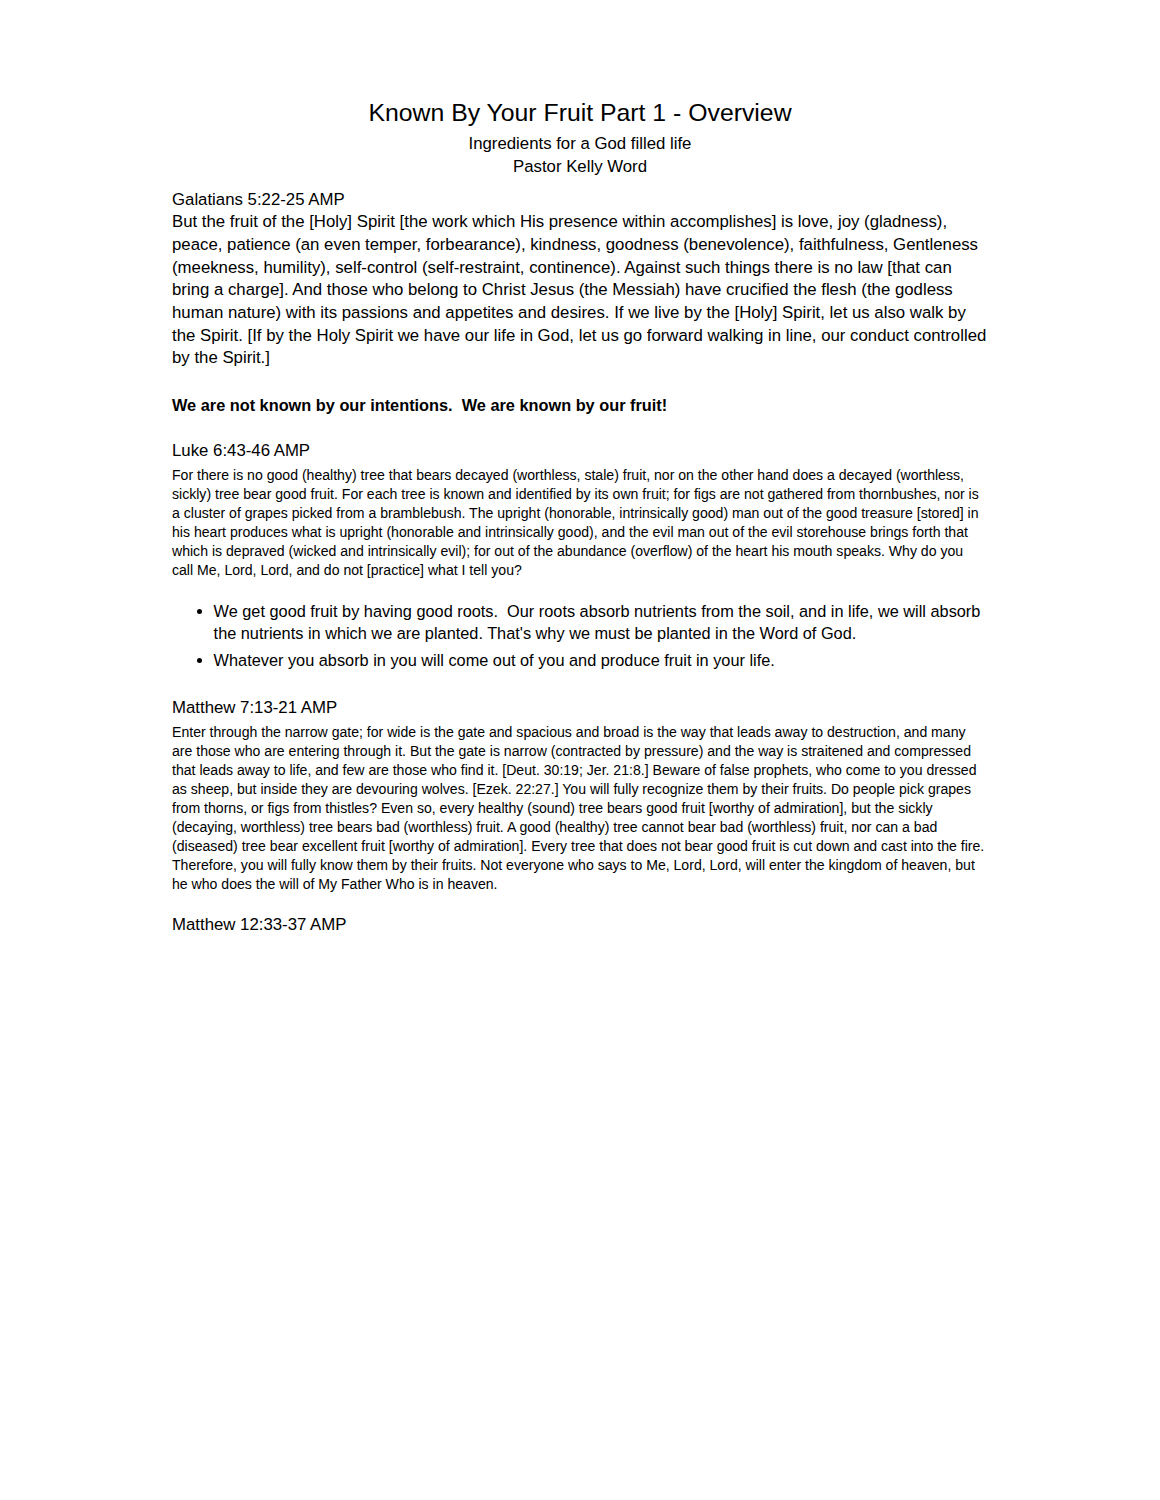Known By Your Fruit Part 1 - Overview
Ingredients for a God filled life
Pastor Kelly Word
Galatians 5:22-25 AMP
But the fruit of the [Holy] Spirit [the work which His presence within accomplishes] is love, joy (gladness), peace, patience (an even temper, forbearance), kindness, goodness (benevolence), faithfulness, Gentleness (meekness, humility), self-control (self-restraint, continence). Against such things there is no law [that can bring a charge]. And those who belong to Christ Jesus (the Messiah) have crucified the flesh (the godless human nature) with its passions and appetites and desires. If we live by the [Holy] Spirit, let us also walk by the Spirit. [If by the Holy Spirit we have our life in God, let us go forward walking in line, our conduct controlled by the Spirit.]
We are not known by our intentions. We are known by our fruit!
Luke 6:43-46 AMP
For there is no good (healthy) tree that bears decayed (worthless, stale) fruit, nor on the other hand does a decayed (worthless, sickly) tree bear good fruit. For each tree is known and identified by its own fruit; for figs are not gathered from thornbushes, nor is a cluster of grapes picked from a bramblebush. The upright (honorable, intrinsically good) man out of the good treasure [stored] in his heart produces what is upright (honorable and intrinsically good), and the evil man out of the evil storehouse brings forth that which is depraved (wicked and intrinsically evil); for out of the abundance (overflow) of the heart his mouth speaks. Why do you call Me, Lord, Lord, and do not [practice] what I tell you?
We get good fruit by having good roots. Our roots absorb nutrients from the soil, and in life, we will absorb the nutrients in which we are planted. That's why we must be planted in the Word of God.
Whatever you absorb in you will come out of you and produce fruit in your life.
Matthew 7:13-21 AMP
Enter through the narrow gate; for wide is the gate and spacious and broad is the way that leads away to destruction, and many are those who are entering through it. But the gate is narrow (contracted by pressure) and the way is straitened and compressed that leads away to life, and few are those who find it. [Deut. 30:19; Jer. 21:8.] Beware of false prophets, who come to you dressed as sheep, but inside they are devouring wolves. [Ezek. 22:27.] You will fully recognize them by their fruits. Do people pick grapes from thorns, or figs from thistles? Even so, every healthy (sound) tree bears good fruit [worthy of admiration], but the sickly (decaying, worthless) tree bears bad (worthless) fruit. A good (healthy) tree cannot bear bad (worthless) fruit, nor can a bad (diseased) tree bear excellent fruit [worthy of admiration]. Every tree that does not bear good fruit is cut down and cast into the fire. Therefore, you will fully know them by their fruits. Not everyone who says to Me, Lord, Lord, will enter the kingdom of heaven, but he who does the will of My Father Who is in heaven.
Matthew 12:33-37 AMP